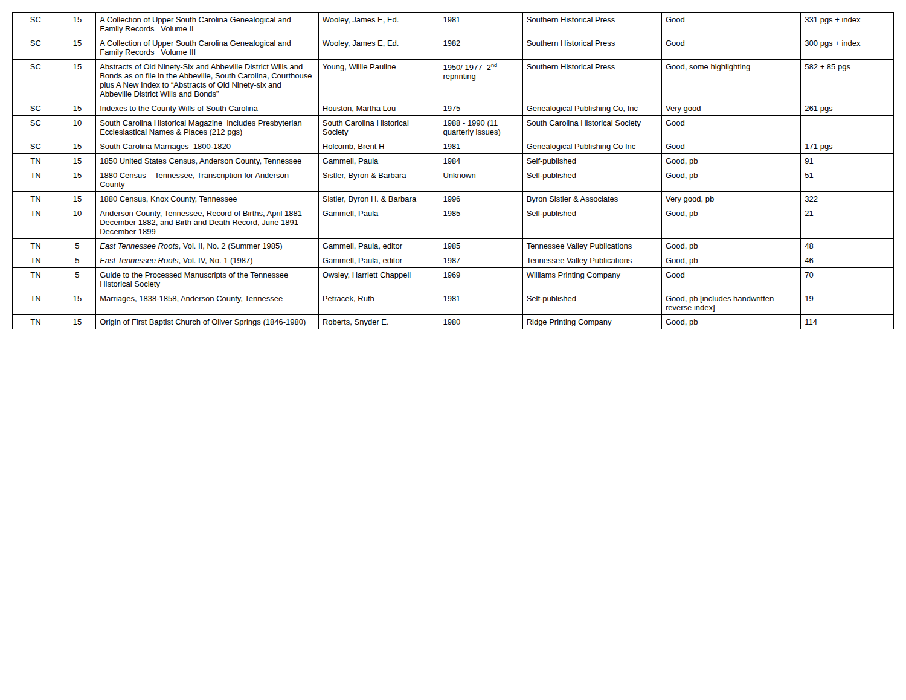| SC | 15 | A Collection of Upper South Carolina Genealogical and Family Records Volume II | Wooley, James E, Ed. | 1981 | Southern Historical Press | Good | 331 pgs + index |
| SC | 15 | A Collection of Upper South Carolina Genealogical and Family Records Volume III | Wooley, James E, Ed. | 1982 | Southern Historical Press | Good | 300 pgs + index |
| SC | 15 | Abstracts of Old Ninety-Six and Abbeville District Wills and Bonds as on file in the Abbeville, South Carolina, Courthouse plus A New Index to “Abstracts of Old Ninety-six and Abbeville District Wills and Bonds” | Young, Willie Pauline | 1950/ 1977 2 nd reprinting | Southern Historical Press | Good, some highlighting | 582 + 85 pgs |
| SC | 15 | Indexes to the County Wills of South Carolina | Houston, Martha Lou | 1975 | Genealogical Publishing Co, Inc | Very good | 261 pgs |
| SC | 10 | South Carolina Historical Magazine includes Presbyterian Ecclesiastical Names & Places (212 pgs) | South Carolina Historical Society | 1988 - 1990 (11 quarterly issues) | South Carolina Historical Society | Good | |
| SC | 15 | South Carolina Marriages 1800-1820 | Holcomb, Brent H | 1981 | Genealogical Publishing Co Inc | Good | 171 pgs |
| TN | 15 | 1850 United States Census, Anderson County, Tennessee | Gammell, Paula | 1984 | Self-published | Good, pb | 91 |
| TN | 15 | 1880 Census – Tennessee, Transcription for Anderson County | Sistler, Byron & Barbara | Unknown | Self-published | Good, pb | 51 |
| TN | 15 | 1880 Census, Knox County, Tennessee | Sistler, Byron H. & Barbara | 1996 | Byron Sistler & Associates | Very good, pb | 322 |
| TN | 10 | Anderson County, Tennessee, Record of Births, April 1881 – December 1882, and Birth and Death Record, June 1891 – December 1899 | Gammell, Paula | 1985 | Self-published | Good, pb | 21 |
| TN | 5 | East Tennessee Roots , Vol. II, No. 2 (Summer 1985) | Gammell, Paula, editor | 1985 | Tennessee Valley Publications | Good, pb | 48 |
| TN | 5 | East Tennessee Roots , Vol. IV, No. 1 (1987) | Gammell, Paula, editor | 1987 | Tennessee Valley Publications | Good, pb | 46 |
| TN | 5 | Guide to the Processed Manuscripts of the Tennessee Historical Society | Owsley, Harriett Chappell | 1969 | Williams Printing Company | Good | 70 |
| TN | 15 | Marriages, 1838-1858, Anderson County, Tennessee | Petracek, Ruth | 1981 | Self-published | Good, pb [includes handwritten reverse index] | 19 |
| TN | 15 | Origin of First Baptist Church of Oliver Springs (1846-1980) | Roberts, Snyder E. | 1980 | Ridge Printing Company | Good, pb | 114 |